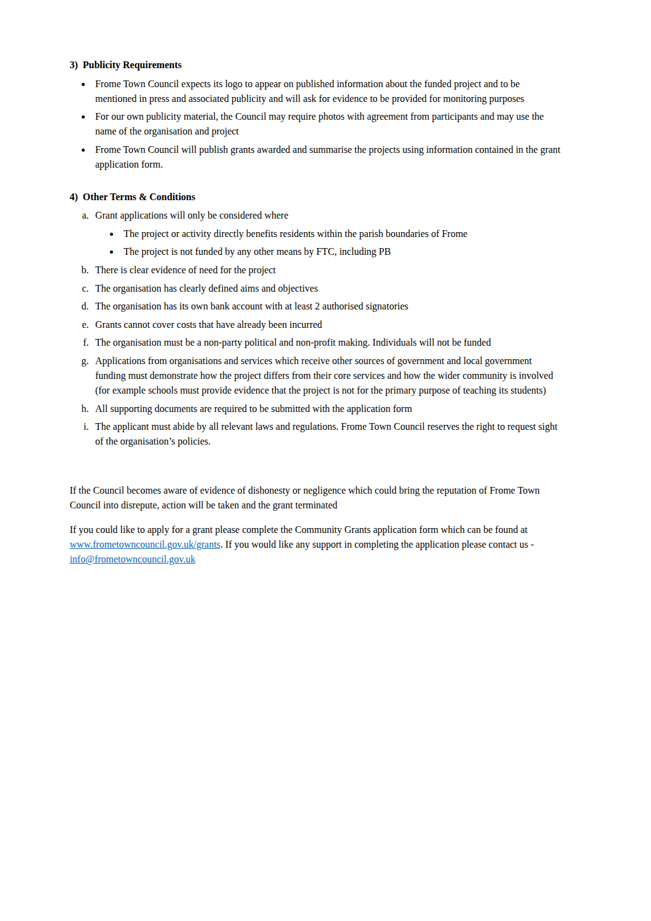3) Publicity Requirements
Frome Town Council expects its logo to appear on published information about the funded project and to be mentioned in press and associated publicity and will ask for evidence to be provided for monitoring purposes
For our own publicity material, the Council may require photos with agreement from participants and may use the name of the organisation and project
Frome Town Council will publish grants awarded and summarise the projects using information contained in the grant application form.
4) Other Terms & Conditions
Grant applications will only be considered where
The project or activity directly benefits residents within the parish boundaries of Frome
The project is not funded by any other means by FTC, including PB
There is clear evidence of need for the project
The organisation has clearly defined aims and objectives
The organisation has its own bank account with at least 2 authorised signatories
Grants cannot cover costs that have already been incurred
The organisation must be a non-party political and non-profit making. Individuals will not be funded
Applications from organisations and services which receive other sources of government and local government funding must demonstrate how the project differs from their core services and how the wider community is involved (for example schools must provide evidence that the project is not for the primary purpose of teaching its students)
All supporting documents are required to be submitted with the application form
The applicant must abide by all relevant laws and regulations. Frome Town Council reserves the right to request sight of the organisation’s policies.
If the Council becomes aware of evidence of dishonesty or negligence which could bring the reputation of Frome Town Council into disrepute, action will be taken and the grant terminated
If you could like to apply for a grant please complete the Community Grants application form which can be found at www.frometowncouncil.gov.uk/grants. If you would like any support in completing the application please contact us - info@frometowncouncil.gov.uk